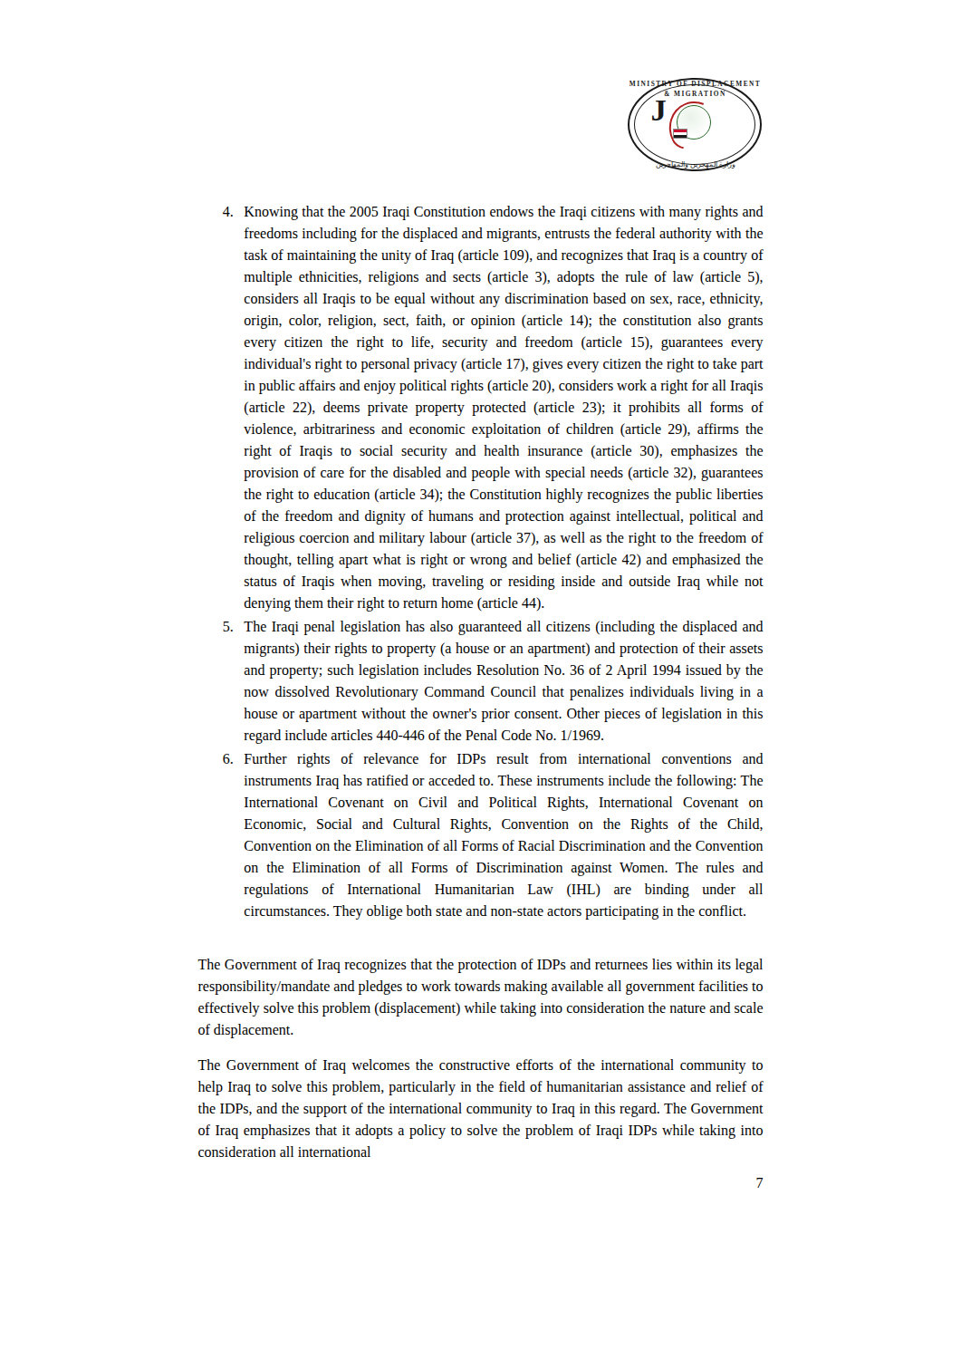MINISTRY OF DISPLACEMENT & MIGRATION
J
وزارة المهجرين والمهاجرين
Knowing that the 2005 Iraqi Constitution endows the Iraqi citizens with many rights and freedoms including for the displaced and migrants, entrusts the federal authority with the task of maintaining the unity of Iraq (article 109), and recognizes that Iraq is a country of multiple ethnicities, religions and sects (article 3), adopts the rule of law (article 5), considers all Iraqis to be equal without any discrimination based on sex, race, ethnicity, origin, color, religion, sect, faith, or opinion (article 14); the constitution also grants every citizen the right to life, security and freedom (article 15), guarantees every individual's right to personal privacy (article 17), gives every citizen the right to take part in public affairs and enjoy political rights (article 20), considers work a right for all Iraqis (article 22), deems private property protected (article 23); it prohibits all forms of violence, arbitrariness and economic exploitation of children (article 29), affirms the right of Iraqis to social security and health insurance (article 30), emphasizes the provision of care for the disabled and people with special needs (article 32), guarantees the right to education (article 34); the Constitution highly recognizes the public liberties of the freedom and dignity of humans and protection against intellectual, political and religious coercion and military labour (article 37), as well as the right to the freedom of thought, telling apart what is right or wrong and belief (article 42) and emphasized the status of Iraqis when moving, traveling or residing inside and outside Iraq while not denying them their right to return home (article 44).
The Iraqi penal legislation has also guaranteed all citizens (including the displaced and migrants) their rights to property (a house or an apartment) and protection of their assets and property; such legislation includes Resolution No. 36 of 2 April 1994 issued by the now dissolved Revolutionary Command Council that penalizes individuals living in a house or apartment without the owner's prior consent. Other pieces of legislation in this regard include articles 440-446 of the Penal Code No. 1/1969.
Further rights of relevance for IDPs result from international conventions and instruments Iraq has ratified or acceded to. These instruments include the following: The International Covenant on Civil and Political Rights, International Covenant on Economic, Social and Cultural Rights, Convention on the Rights of the Child, Convention on the Elimination of all Forms of Racial Discrimination and the Convention on the Elimination of all Forms of Discrimination against Women. The rules and regulations of International Humanitarian Law (IHL) are binding under all circumstances. They oblige both state and non-state actors participating in the conflict.
The Government of Iraq recognizes that the protection of IDPs and returnees lies within its legal responsibility/mandate and pledges to work towards making available all government facilities to effectively solve this problem (displacement) while taking into consideration the nature and scale of displacement.
The Government of Iraq welcomes the constructive efforts of the international community to help Iraq to solve this problem, particularly in the field of humanitarian assistance and relief of the IDPs, and the support of the international community to Iraq in this regard. The Government of Iraq emphasizes that it adopts a policy to solve the problem of Iraqi IDPs while taking into consideration all international
7